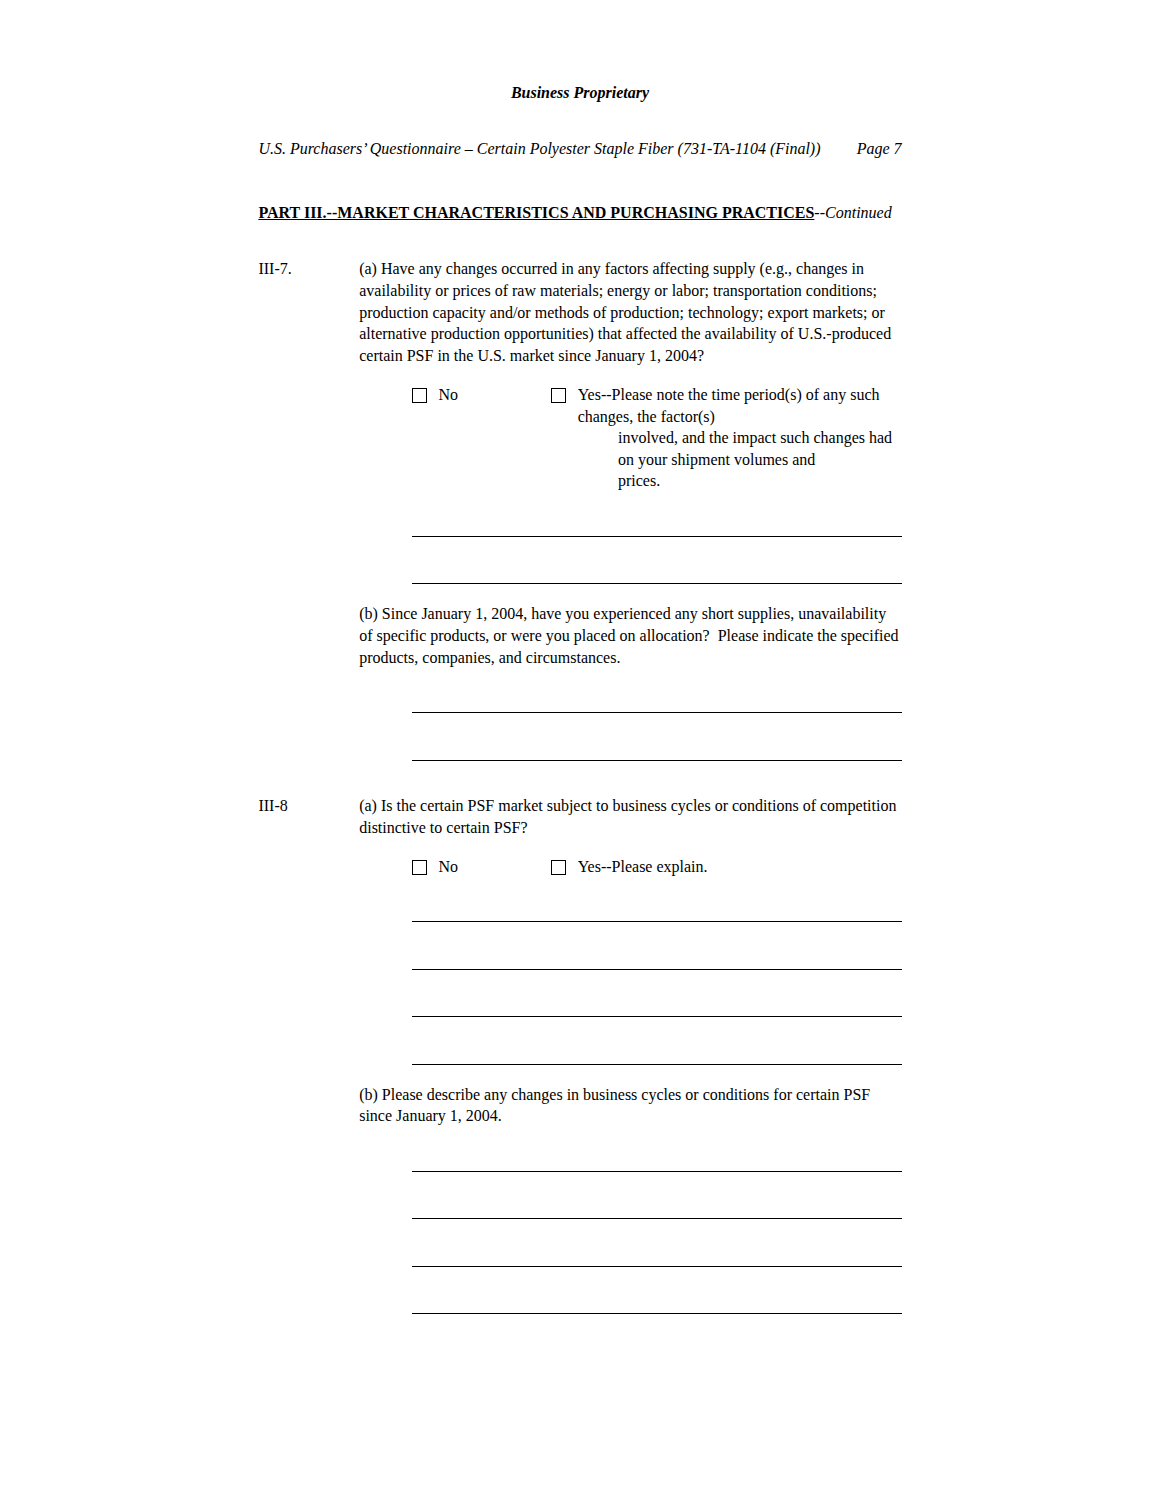Business Proprietary
U.S. Purchasers’ Questionnaire – Certain Polyester Staple Fiber (731-TA-1104 (Final)) Page 7
PART III.--MARKET CHARACTERISTICS AND PURCHASING PRACTICES--Continued
III-7.
(a) Have any changes occurred in any factors affecting supply (e.g., changes in availability or prices of raw materials; energy or labor; transportation conditions; production capacity and/or methods of production; technology; export markets; or alternative production opportunities) that affected the availability of U.S.-produced certain PSF in the U.S. market since January 1, 2004?
No Yes--Please note the time period(s) of any such changes, the factor(s) involved, and the impact such changes had on your shipment volumes and prices.
(b) Since January 1, 2004, have you experienced any short supplies, unavailability of specific products, or were you placed on allocation? Please indicate the specified products, companies, and circumstances.
III-8
(a) Is the certain PSF market subject to business cycles or conditions of competition distinctive to certain PSF?
No Yes--Please explain.
(b) Please describe any changes in business cycles or conditions for certain PSF since January 1, 2004.